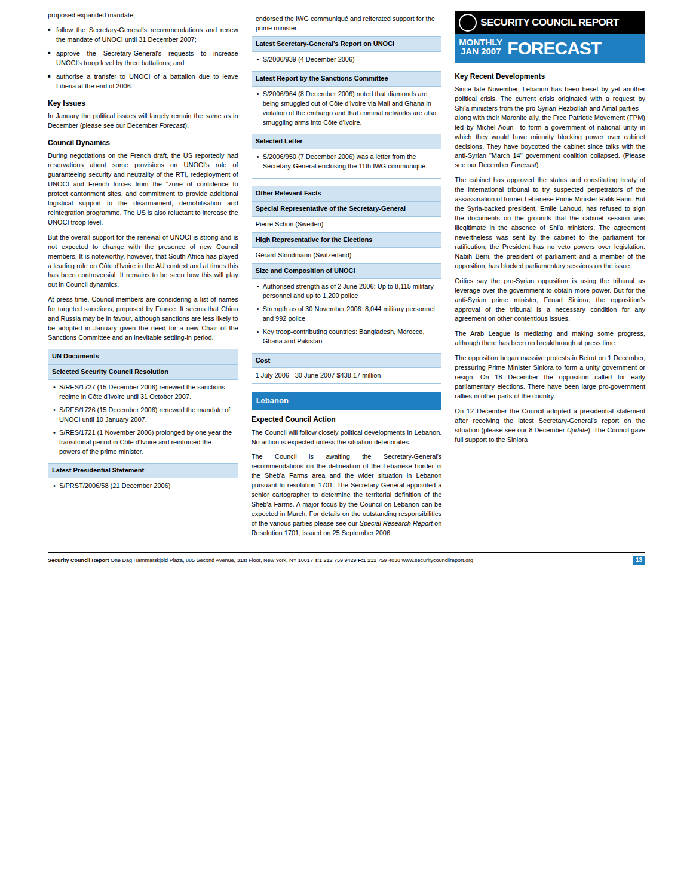proposed expanded mandate;
follow the Secretary-General's recommendations and renew the mandate of UNOCI until 31 December 2007;
approve the Secretary-General's requests to increase UNOCI's troop level by three battalions; and
authorise a transfer to UNOCI of a battalion due to leave Liberia at the end of 2006.
Key Issues
In January the political issues will largely remain the same as in December (please see our December Forecast).
Council Dynamics
During negotiations on the French draft, the US reportedly had reservations about some provisions on UNOCI's role of guaranteeing security and neutrality of the RTI, redeployment of UNOCI and French forces from the "zone of confidence to protect cantonment sites, and commitment to provide additional logistical support to the disarmament, demobilisation and reintegration programme. The US is also reluctant to increase the UNOCI troop level.
But the overall support for the renewal of UNOCI is strong and is not expected to change with the presence of new Council members. It is noteworthy, however, that South Africa has played a leading role on Côte d'Ivoire in the AU context and at times this has been controversial. It remains to be seen how this will play out in Council dynamics.
At press time, Council members are considering a list of names for targeted sanctions, proposed by France. It seems that China and Russia may be in favour, although sanctions are less likely to be adopted in January given the need for a new Chair of the Sanctions Committee and an inevitable settling-in period.
UN Documents
Selected Security Council Resolution
S/RES/1727 (15 December 2006) renewed the sanctions regime in Côte d'Ivoire until 31 October 2007.
S/RES/1726 (15 December 2006) renewed the mandate of UNOCI until 10 January 2007.
S/RES/1721 (1 November 2006) prolonged by one year the transitional period in Côte d'Ivoire and reinforced the powers of the prime minister.
Latest Presidential Statement
S/PRST/2006/58 (21 December 2006)
endorsed the IWG communiqué and reiterated support for the prime minister.
Latest Secretary-General's Report on UNOCI
S/2006/939 (4 December 2006)
Latest Report by the Sanctions Committee
S/2006/964 (8 December 2006) noted that diamonds are being smuggled out of Côte d'Ivoire via Mali and Ghana in violation of the embargo and that criminal networks are also smuggling arms into Côte d'Ivoire.
Selected Letter
S/2006/950 (7 December 2006) was a letter from the Secretary-General enclosing the 11th IWG communiqué.
Other Relevant Facts
Special Representative of the Secretary-General
Pierre Schori (Sweden)
High Representative for the Elections
Gérard Stoudmann (Switzerland)
Size and Composition of UNOCI
Authorised strength as of 2 June 2006: Up to 8,115 military personnel and up to 1,200 police
Strength as of 30 November 2006: 8,044 military personnel and 992 police
Key troop-contributing countries: Bangladesh, Morocco, Ghana and Pakistan
Cost
1 July 2006 - 30 June 2007 $438.17 million
Lebanon
Expected Council Action
The Council will follow closely political developments in Lebanon. No action is expected unless the situation deteriorates.
The Council is awaiting the Secretary-General's recommendations on the delineation of the Lebanese border in the Sheb'a Farms area and the wider situation in Lebanon pursuant to resolution 1701. The Secretary-General appointed a senior cartographer to determine the territorial definition of the Sheb'a Farms. A major focus by the Council on Lebanon can be expected in March. For details on the outstanding responsibilities of the various parties please see our Special Research Report on Resolution 1701, issued on 25 September 2006.
SECURITY COUNCIL REPORT
MONTHLY JAN 2007
FORECAST
Key Recent Developments
Since late November, Lebanon has been beset by yet another political crisis. The current crisis originated with a request by Shi'a ministers from the pro-Syrian Hezbollah and Amal parties—along with their Maronite ally, the Free Patriotic Movement (FPM) led by Michel Aoun—to form a government of national unity in which they would have minority blocking power over cabinet decisions. They have boycotted the cabinet since talks with the anti-Syrian "March 14" government coalition collapsed. (Please see our December Forecast).
The cabinet has approved the status and constituting treaty of the international tribunal to try suspected perpetrators of the assassination of former Lebanese Prime Minister Rafik Hariri. But the Syria-backed president, Emile Lahoud, has refused to sign the documents on the grounds that the cabinet session was illegitimate in the absence of Shi'a ministers. The agreement nevertheless was sent by the cabinet to the parliament for ratification; the President has no veto powers over legislation. Nabih Berri, the president of parliament and a member of the opposition, has blocked parliamentary sessions on the issue.
Critics say the pro-Syrian opposition is using the tribunal as leverage over the government to obtain more power. But for the anti-Syrian prime minister, Fouad Siniora, the opposition's approval of the tribunal is a necessary condition for any agreement on other contentious issues.
The Arab League is mediating and making some progress, although there has been no breakthrough at press time.
The opposition began massive protests in Beirut on 1 December, pressuring Prime Minister Siniora to form a unity government or resign. On 18 December the opposition called for early parliamentary elections. There have been large pro-government rallies in other parts of the country.
On 12 December the Council adopted a presidential statement after receiving the latest Secretary-General's report on the situation (please see our 8 December Update). The Council gave full support to the Siniora
Security Council Report One Dag Hammarskjöld Plaza, 885 Second Avenue, 31st Floor, New York, NY 10017 T: 1 212 759 9429 F: 1 212 759 4038 www.securitycouncilreport.org
13